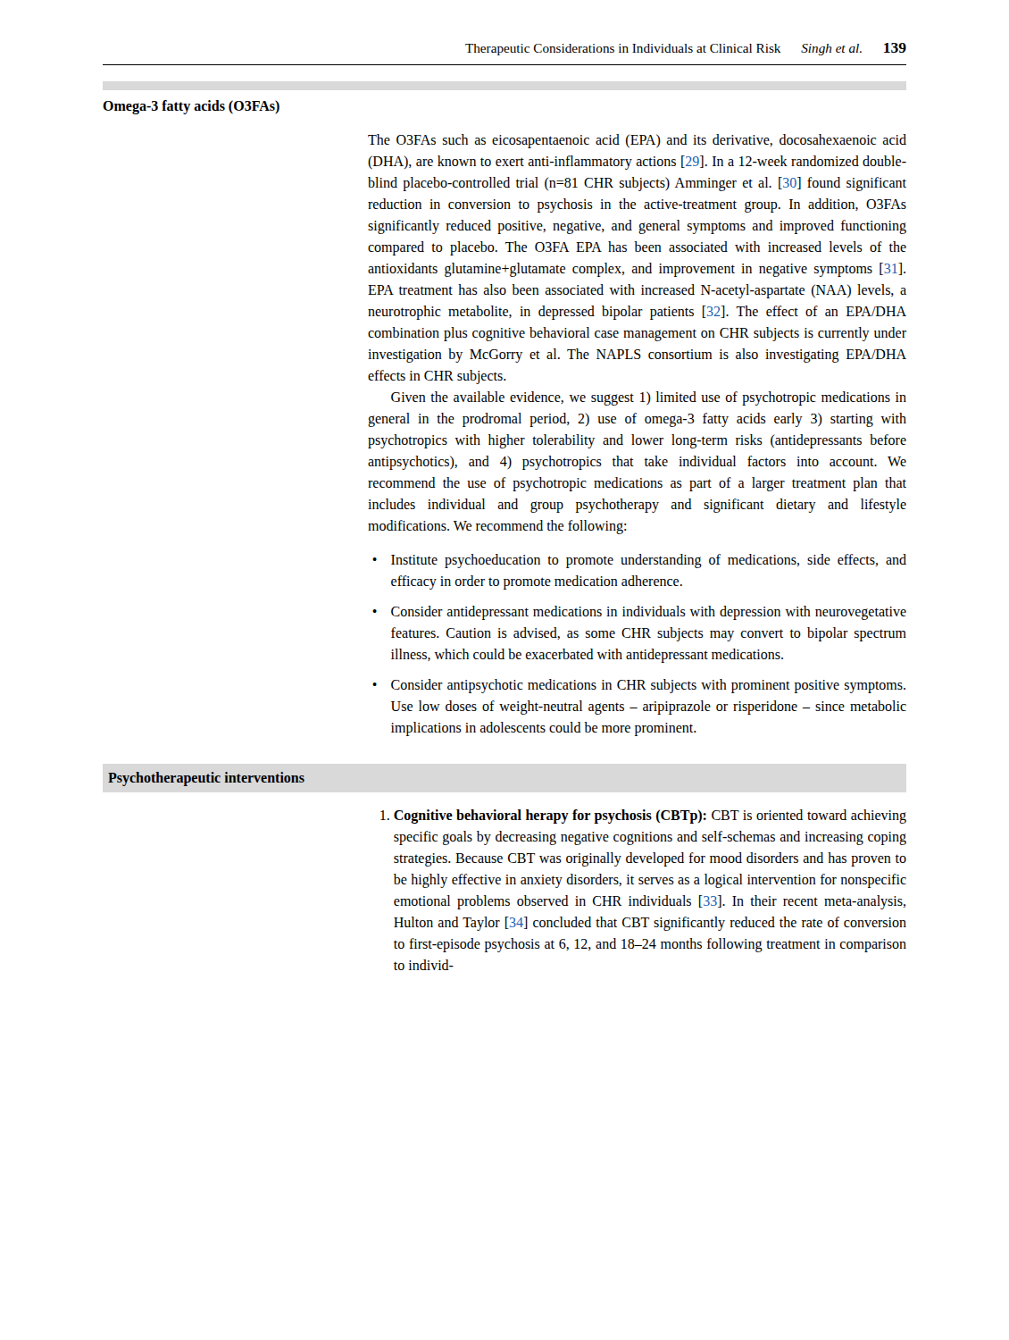Therapeutic Considerations in Individuals at Clinical Risk Singh et al. 139
Omega-3 fatty acids (O3FAs)
The O3FAs such as eicosapentaenoic acid (EPA) and its derivative, docosahexaenoic acid (DHA), are known to exert anti-inflammatory actions [29]. In a 12-week randomized double-blind placebo-controlled trial (n=81 CHR subjects) Amminger et al. [30] found significant reduction in conversion to psychosis in the active-treatment group. In addition, O3FAs significantly reduced positive, negative, and general symptoms and improved functioning compared to placebo. The O3FA EPA has been associated with increased levels of the antioxidants glutamine+glutamate complex, and improvement in negative symptoms [31]. EPA treatment has also been associated with increased N-acetyl-aspartate (NAA) levels, a neurotrophic metabolite, in depressed bipolar patients [32]. The effect of an EPA/DHA combination plus cognitive behavioral case management on CHR subjects is currently under investigation by McGorry et al. The NAPLS consortium is also investigating EPA/DHA effects in CHR subjects.
Given the available evidence, we suggest 1) limited use of psychotropic medications in general in the prodromal period, 2) use of omega-3 fatty acids early 3) starting with psychotropics with higher tolerability and lower long-term risks (antidepressants before antipsychotics), and 4) psychotropics that take individual factors into account. We recommend the use of psychotropic medications as part of a larger treatment plan that includes individual and group psychotherapy and significant dietary and lifestyle modifications. We recommend the following:
Institute psychoeducation to promote understanding of medications, side effects, and efficacy in order to promote medication adherence.
Consider antidepressant medications in individuals with depression with neurovegetative features. Caution is advised, as some CHR subjects may convert to bipolar spectrum illness, which could be exacerbated with antidepressant medications.
Consider antipsychotic medications in CHR subjects with prominent positive symptoms. Use low doses of weight-neutral agents – aripiprazole or risperidone – since metabolic implications in adolescents could be more prominent.
Psychotherapeutic interventions
Cognitive behavioral herapy for psychosis (CBTp): CBT is oriented toward achieving specific goals by decreasing negative cognitions and self-schemas and increasing coping strategies. Because CBT was originally developed for mood disorders and has proven to be highly effective in anxiety disorders, it serves as a logical intervention for nonspecific emotional problems observed in CHR individuals [33]. In their recent meta-analysis, Hulton and Taylor [34] concluded that CBT significantly reduced the rate of conversion to first-episode psychosis at 6, 12, and 18–24 months following treatment in comparison to individ-